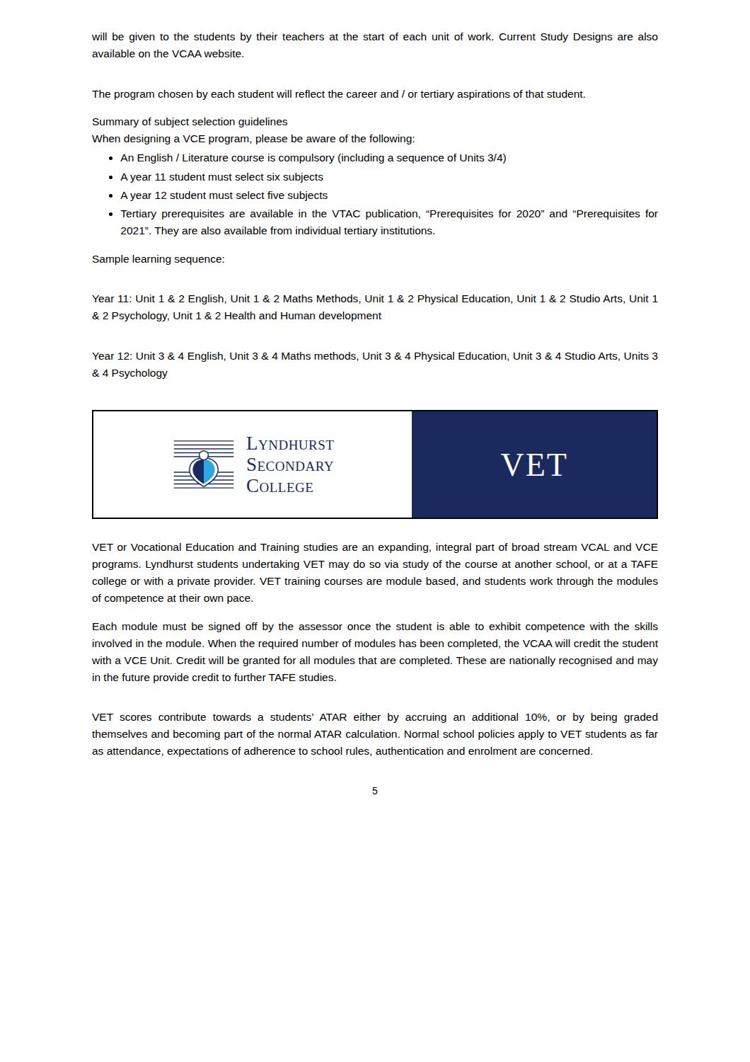will be given to the students by their teachers at the start of each unit of work. Current Study Designs are also available on the VCAA website.
The program chosen by each student will reflect the career and / or tertiary aspirations of that student.
Summary of subject selection guidelines
When designing a VCE program, please be aware of the following:
An English / Literature course is compulsory (including a sequence of Units 3/4)
A year 11 student must select six subjects
A year 12 student must select five subjects
Tertiary prerequisites are available in the VTAC publication, “Prerequisites for 2020” and “Prerequisites for 2021”. They are also available from individual tertiary institutions.
Sample learning sequence:
Year 11: Unit 1 & 2 English, Unit 1 & 2 Maths Methods, Unit 1 & 2 Physical Education, Unit 1 & 2 Studio Arts, Unit 1 & 2 Psychology, Unit 1 & 2 Health and Human development
Year 12: Unit 3 & 4 English, Unit 3 & 4 Maths methods, Unit 3 & 4 Physical Education, Unit 3 & 4 Studio Arts, Units 3 & 4 Psychology
Lyndhurst Secondary College
VET
VET or Vocational Education and Training studies are an expanding, integral part of broad stream VCAL and VCE programs. Lyndhurst students undertaking VET may do so via study of the course at another school, or at a TAFE college or with a private provider. VET training courses are module based, and students work through the modules of competence at their own pace.
Each module must be signed off by the assessor once the student is able to exhibit competence with the skills involved in the module. When the required number of modules has been completed, the VCAA will credit the student with a VCE Unit. Credit will be granted for all modules that are completed. These are nationally recognised and may in the future provide credit to further TAFE studies.
VET scores contribute towards a students’ ATAR either by accruing an additional 10%, or by being graded themselves and becoming part of the normal ATAR calculation. Normal school policies apply to VET students as far as attendance, expectations of adherence to school rules, authentication and enrolment are concerned.
5